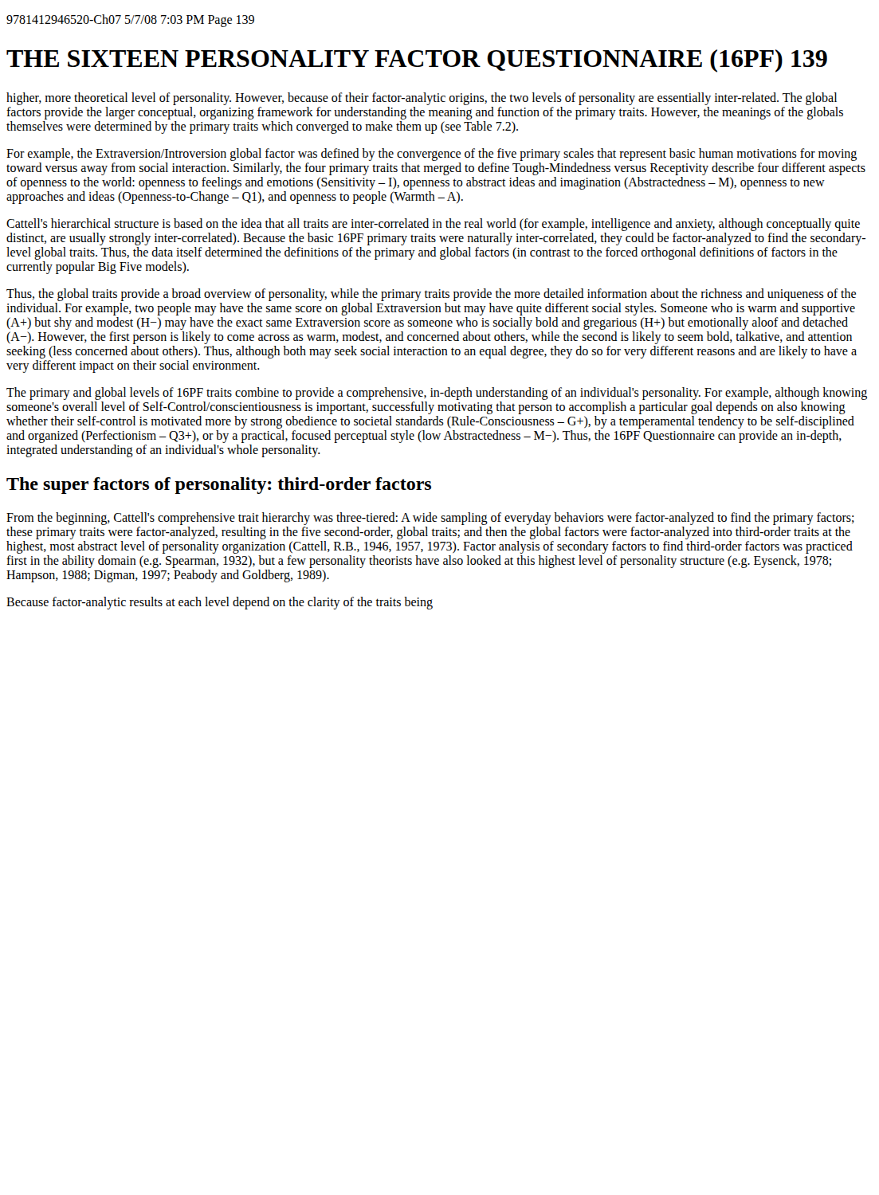9781412946520-Ch07 5/7/08 7:03 PM Page 139
THE SIXTEEN PERSONALITY FACTOR QUESTIONNAIRE (16PF) 139
higher, more theoretical level of personality. However, because of their factor-analytic origins, the two levels of personality are essentially inter-related. The global factors provide the larger conceptual, organizing framework for understanding the meaning and function of the primary traits. However, the meanings of the globals themselves were determined by the primary traits which converged to make them up (see Table 7.2).
For example, the Extraversion/Introversion global factor was defined by the convergence of the five primary scales that represent basic human motivations for moving toward versus away from social interaction. Similarly, the four primary traits that merged to define Tough-Mindedness versus Receptivity describe four different aspects of openness to the world: openness to feelings and emotions (Sensitivity – I), openness to abstract ideas and imagination (Abstractedness – M), openness to new approaches and ideas (Openness-to-Change – Q1), and openness to people (Warmth – A).
Cattell's hierarchical structure is based on the idea that all traits are inter-correlated in the real world (for example, intelligence and anxiety, although conceptually quite distinct, are usually strongly inter-correlated). Because the basic 16PF primary traits were naturally inter-correlated, they could be factor-analyzed to find the secondary-level global traits. Thus, the data itself determined the definitions of the primary and global factors (in contrast to the forced orthogonal definitions of factors in the currently popular Big Five models).
Thus, the global traits provide a broad overview of personality, while the primary traits provide the more detailed information about the richness and uniqueness of the individual. For example, two people may have the same score on global Extraversion but may have quite different social styles. Someone who is warm and supportive (A+) but shy and modest (H−) may have the exact same Extraversion score as someone who is socially bold and gregarious (H+) but emotionally aloof and detached (A−). However, the first person is likely to come across as warm, modest, and concerned about others, while the second is likely to seem bold, talkative, and attention seeking (less concerned about others). Thus, although both may seek social interaction to an equal degree, they do so for very different reasons and are likely to have a very different impact on their social environment.
The primary and global levels of 16PF traits combine to provide a comprehensive, in-depth understanding of an individual's personality. For example, although knowing someone's overall level of Self-Control/conscientiousness is important, successfully motivating that person to accomplish a particular goal depends on also knowing whether their self-control is motivated more by strong obedience to societal standards (Rule-Consciousness – G+), by a temperamental tendency to be self-disciplined and organized (Perfectionism – Q3+), or by a practical, focused perceptual style (low Abstractedness – M−). Thus, the 16PF Questionnaire can provide an in-depth, integrated understanding of an individual's whole personality.
The super factors of personality: third-order factors
From the beginning, Cattell's comprehensive trait hierarchy was three-tiered: A wide sampling of everyday behaviors were factor-analyzed to find the primary factors; these primary traits were factor-analyzed, resulting in the five second-order, global traits; and then the global factors were factor-analyzed into third-order traits at the highest, most abstract level of personality organization (Cattell, R.B., 1946, 1957, 1973). Factor analysis of secondary factors to find third-order factors was practiced first in the ability domain (e.g. Spearman, 1932), but a few personality theorists have also looked at this highest level of personality structure (e.g. Eysenck, 1978; Hampson, 1988; Digman, 1997; Peabody and Goldberg, 1989).
Because factor-analytic results at each level depend on the clarity of the traits being